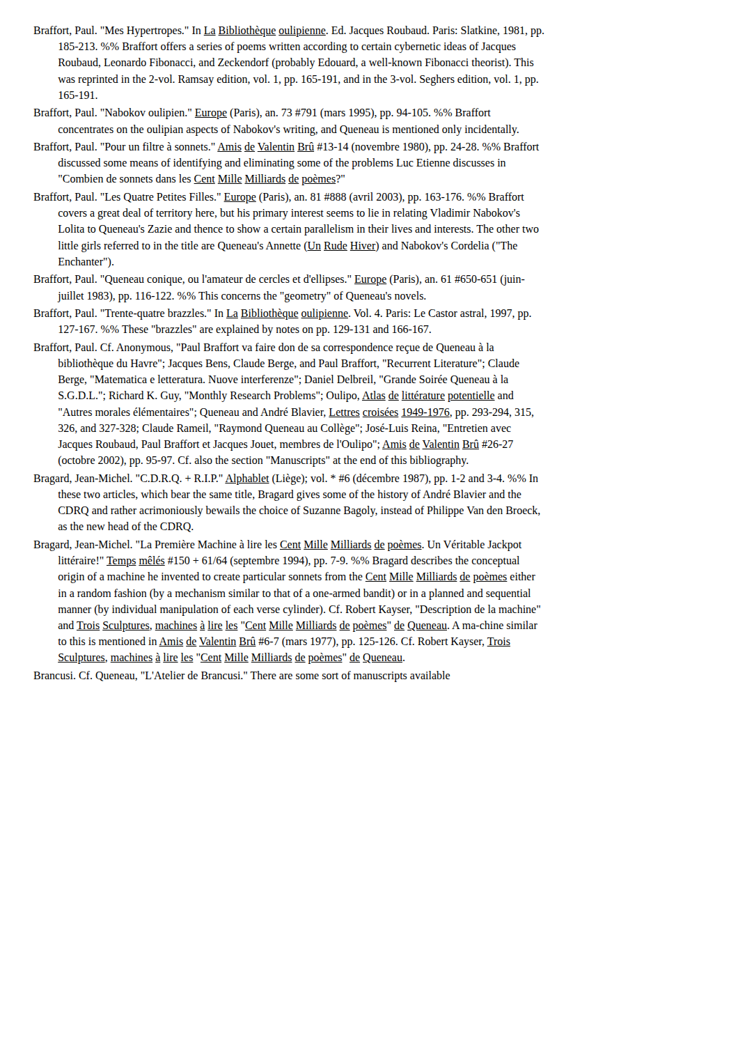Braffort, Paul. "Mes Hypertropes." In La Bibliothèque oulipienne. Ed. Jacques Roubaud. Paris: Slatkine, 1981, pp. 185-213. %% Braffort offers a series of poems written according to certain cybernetic ideas of Jacques Roubaud, Leonardo Fibonacci, and Zeckendorf (probably Edouard, a well-known Fibonacci theorist). This was reprinted in the 2-vol. Ramsay edition, vol. 1, pp. 165-191, and in the 3-vol. Seghers edition, vol. 1, pp. 165-191.
Braffort, Paul. "Nabokov oulipien." Europe (Paris), an. 73 #791 (mars 1995), pp. 94-105. %% Braffort concentrates on the oulipian aspects of Nabokov's writing, and Queneau is mentioned only incidentally.
Braffort, Paul. "Pour un filtre à sonnets." Amis de Valentin Brû #13-14 (novembre 1980), pp. 24-28. %% Braffort discussed some means of identifying and eliminating some of the problems Luc Etienne discusses in "Combien de sonnets dans les Cent Mille Milliards de poèmes?"
Braffort, Paul. "Les Quatre Petites Filles." Europe (Paris), an. 81 #888 (avril 2003), pp. 163-176. %% Braffort covers a great deal of territory here, but his primary interest seems to lie in relating Vladimir Nabokov's Lolita to Queneau's Zazie and thence to show a certain parallelism in their lives and interests. The other two little girls referred to in the title are Queneau's Annette (Un Rude Hiver) and Nabokov's Cordelia ("The Enchanter").
Braffort, Paul. "Queneau conique, ou l'amateur de cercles et d'ellipses." Europe (Paris), an. 61 #650-651 (juin-juillet 1983), pp. 116-122. %% This concerns the "geometry" of Queneau's novels.
Braffort, Paul. "Trente-quatre brazzles." In La Bibliothèque oulipienne. Vol. 4. Paris: Le Castor astral, 1997, pp. 127-167. %% These "brazzles" are explained by notes on pp. 129-131 and 166-167.
Braffort, Paul. Cf. Anonymous, "Paul Braffort va faire don de sa correspondence reçue de Queneau à la bibliothèque du Havre"; Jacques Bens, Claude Berge, and Paul Braffort, "Recurrent Literature"; Claude Berge, "Matematica e letteratura. Nuove interferenze"; Daniel Delbreil, "Grande Soirée Queneau à la S.G.D.L."; Richard K. Guy, "Monthly Research Problems"; Oulipo, Atlas de littérature potentielle and "Autres morales élémentaires"; Queneau and André Blavier, Lettres croisées 1949-1976, pp. 293-294, 315, 326, and 327-328; Claude Rameil, "Raymond Queneau au Collège"; José-Luis Reina, "Entretien avec Jacques Roubaud, Paul Braffort et Jacques Jouet, membres de l'Oulipo"; Amis de Valentin Brû #26-27 (octobre 2002), pp. 95-97. Cf. also the section "Manuscripts" at the end of this bibliography.
Bragard, Jean-Michel. "C.D.R.Q. + R.I.P." Alphablet (Liège); vol. * #6 (décembre 1987), pp. 1-2 and 3-4. %% In these two articles, which bear the same title, Bragard gives some of the history of André Blavier and the CDRQ and rather acrimoniously bewails the choice of Suzanne Bagoly, instead of Philippe Van den Broeck, as the new head of the CDRQ.
Bragard, Jean-Michel. "La Première Machine à lire les Cent Mille Milliards de poèmes. Un Véritable Jackpot littéraire!" Temps mêlés #150 + 61/64 (septembre 1994), pp. 7-9. %% Bragard describes the conceptual origin of a machine he invented to create particular sonnets from the Cent Mille Milliards de poèmes either in a random fashion (by a mechanism similar to that of a one-armed bandit) or in a planned and sequential manner (by individual manipulation of each verse cylinder). Cf. Robert Kayser, "Description de la machine" and Trois Sculptures, machines à lire les "Cent Mille Milliards de poèmes" de Queneau. A ma-chine similar to this is mentioned in Amis de Valentin Brû #6-7 (mars 1977), pp. 125-126. Cf. Robert Kayser, Trois Sculptures, machines à lire les "Cent Mille Milliards de poèmes" de Queneau.
Brancusi. Cf. Queneau, "L'Atelier de Brancusi." There are some sort of manuscripts available